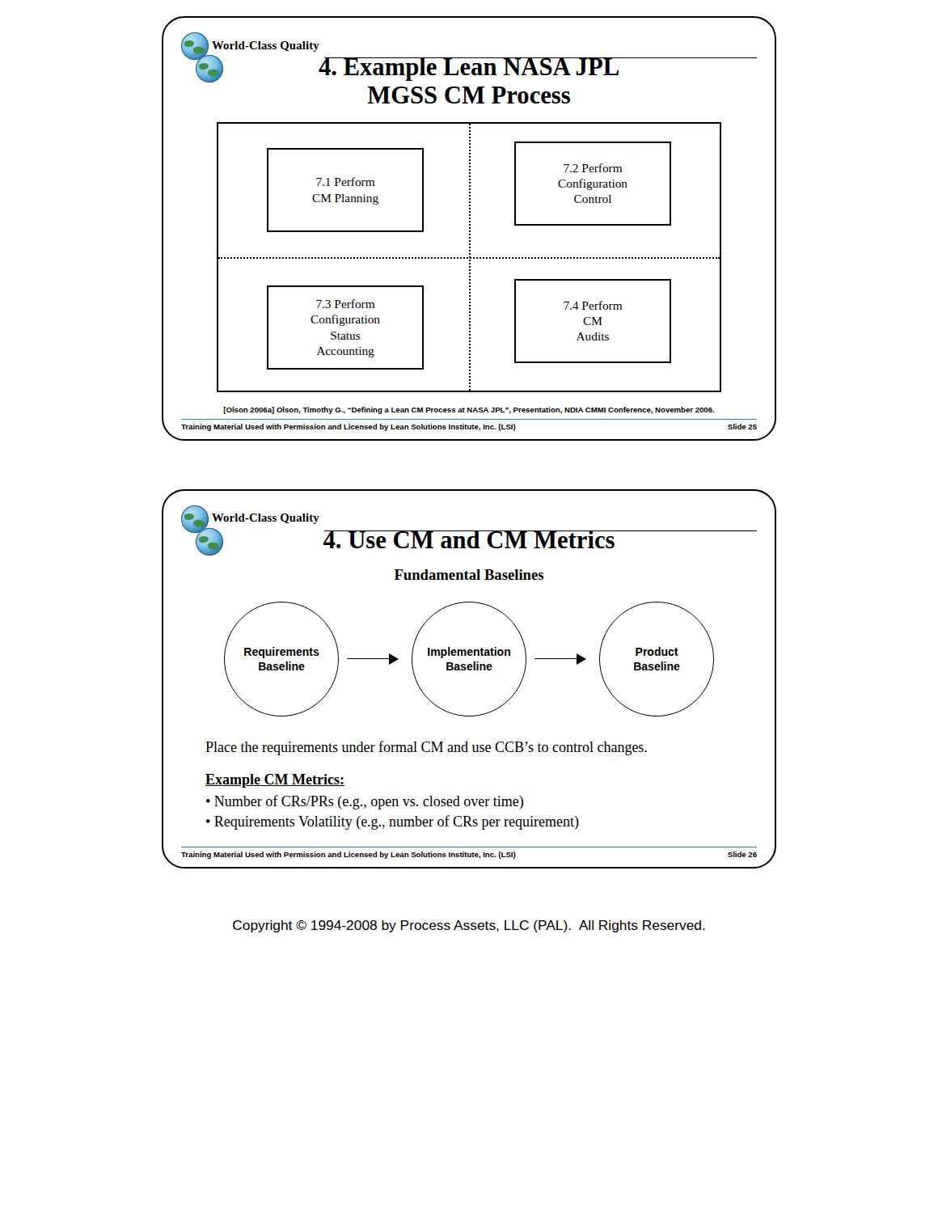World-Class Quality
4. Example Lean NASA JPL
MGSS CM Process
7.1 Perform
CM Planning
7.2 Perform
Configuration
Control
7.3 Perform
Configuration
Status
Accounting
7.4 Perform
CM
Audits
[Olson 2006a] Olson, Timothy G., “Defining a Lean CM Process at NASA JPL”, Presentation, NDIA CMMI Conference, November 2006.
Training Material Used with Permission and Licensed by Lean Solutions Institute, Inc. (LSI) Slide 25
World-Class Quality
4. Use CM and CM Metrics
Fundamental Baselines
Requirements
Baseline
Implementation
Baseline
Product
Baseline
Place the requirements under formal CM and use CCB’s to control changes.
Example CM Metrics:
Number of CRs/PRs (e.g., open vs. closed over time)
Requirements Volatility (e.g., number of CRs per requirement)
Training Material Used with Permission and Licensed by Lean Solutions Institute, Inc. (LSI) Slide 26
Copyright © 1994-2008 by Process Assets, LLC (PAL). All Rights Reserved.